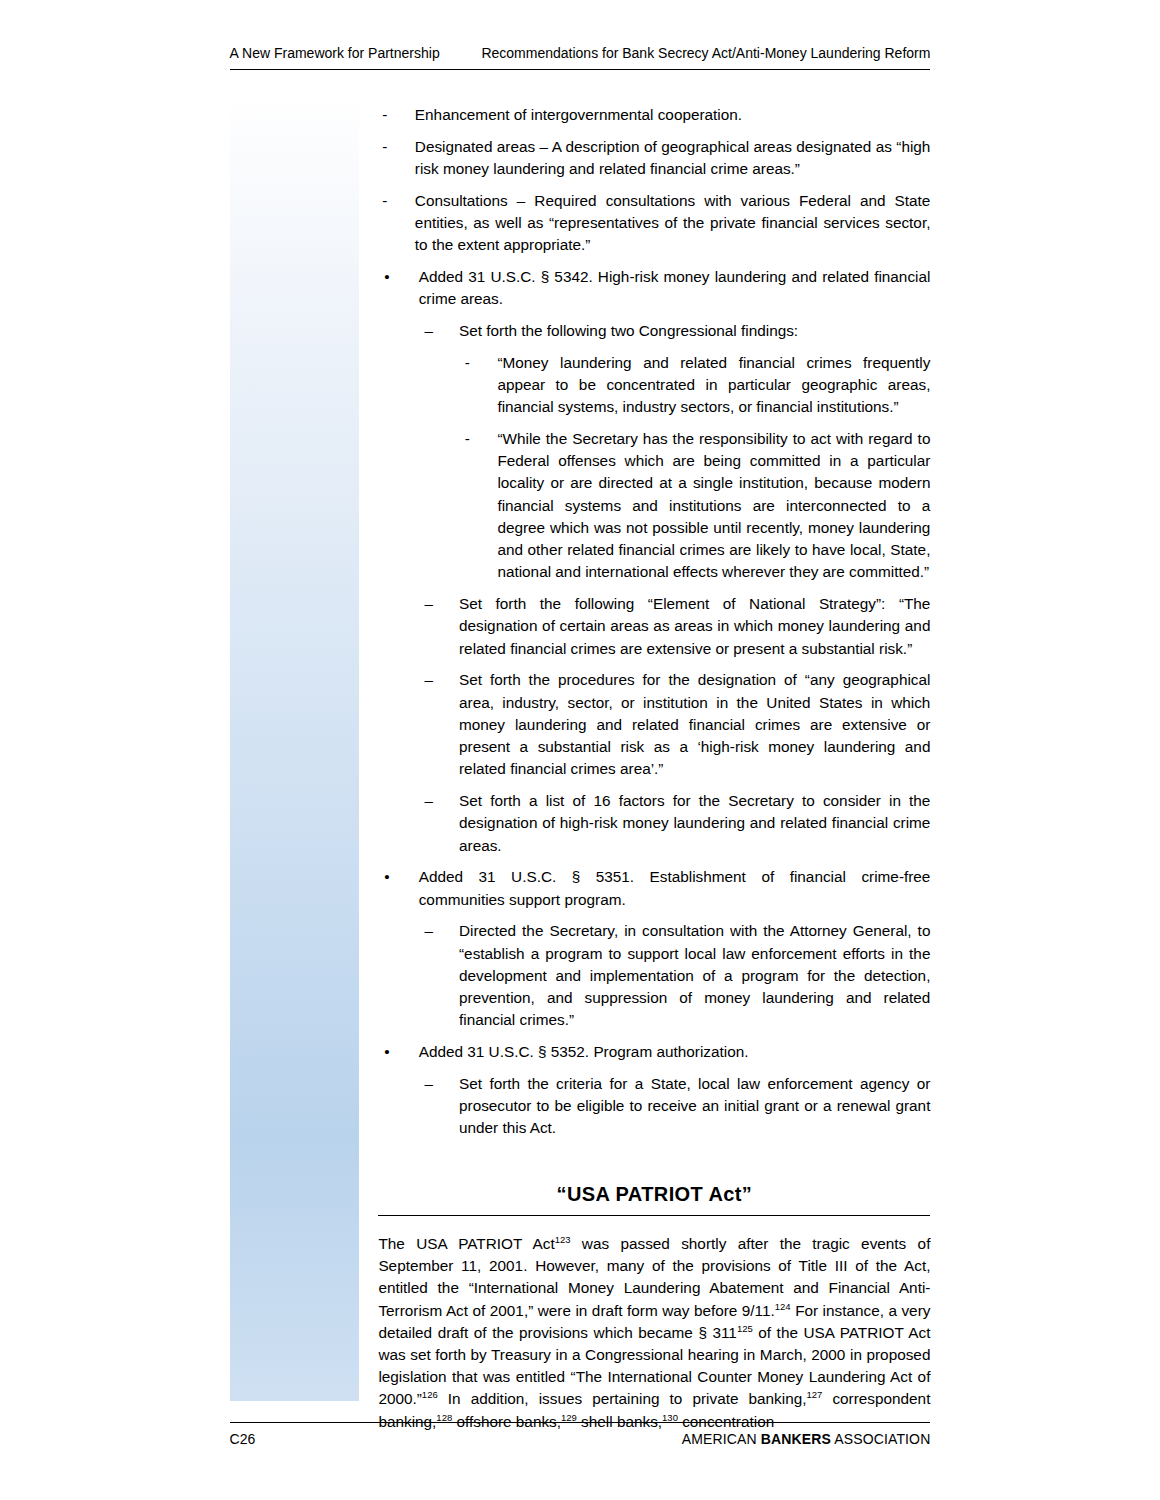A New Framework for Partnership
Recommendations for Bank Secrecy Act/Anti-Money Laundering Reform
-Enhancement of intergovernmental cooperation.
-Designated areas – A description of geographical areas designated as “high risk money laundering and related financial crime areas.”
-Consultations – Required consultations with various Federal and State entities, as well as “representatives of the private financial services sector, to the extent appropriate.”
•Added 31 U.S.C. § 5342. High-risk money laundering and related financial crime areas.
–Set forth the following two Congressional findings:
-“Money laundering and related financial crimes frequently appear to be concentrated in particular geographic areas, financial systems, industry sectors, or financial institutions.”
-“While the Secretary has the responsibility to act with regard to Federal offenses which are being committed in a particular locality or are directed at a single institution, because modern financial systems and institutions are interconnected to a degree which was not possible until recently, money laundering and other related financial crimes are likely to have local, State, national and international effects wherever they are committed.”
–Set forth the following “Element of National Strategy”: “The designation of certain areas as areas in which money laundering and related financial crimes are extensive or present a substantial risk.”
–Set forth the procedures for the designation of “any geographical area, industry, sector, or institution in the United States in which money laundering and related financial crimes are extensive or present a substantial risk as a ‘high-risk money laundering and related financial crimes area’.”
–Set forth a list of 16 factors for the Secretary to consider in the designation of high-risk money laundering and related financial crime areas.
•Added 31 U.S.C. § 5351. Establishment of financial crime-free communities support program.
–Directed the Secretary, in consultation with the Attorney General, to “establish a program to support local law enforcement efforts in the development and implementation of a program for the detection, prevention, and suppression of money laundering and related financial crimes.”
•Added 31 U.S.C. § 5352. Program authorization.
–Set forth the criteria for a State, local law enforcement agency or prosecutor to be eligible to receive an initial grant or a renewal grant under this Act.
“USA PATRIOT Act”
The USA PATRIOT Act123 was passed shortly after the tragic events of September 11, 2001. However, many of the provisions of Title III of the Act, entitled the “International Money Laundering Abatement and Financial Anti-Terrorism Act of 2001,” were in draft form way before 9/11.124 For instance, a very detailed draft of the provisions which became § 311125 of the USA PATRIOT Act was set forth by Treasury in a Congressional hearing in March, 2000 in proposed legislation that was entitled “The International Counter Money Laundering Act of 2000.”126 In addition, issues pertaining to private banking,127 correspondent banking,128 offshore banks,129 shell banks,130 concentration
C26
AMERICAN BANKERS ASSOCIATION